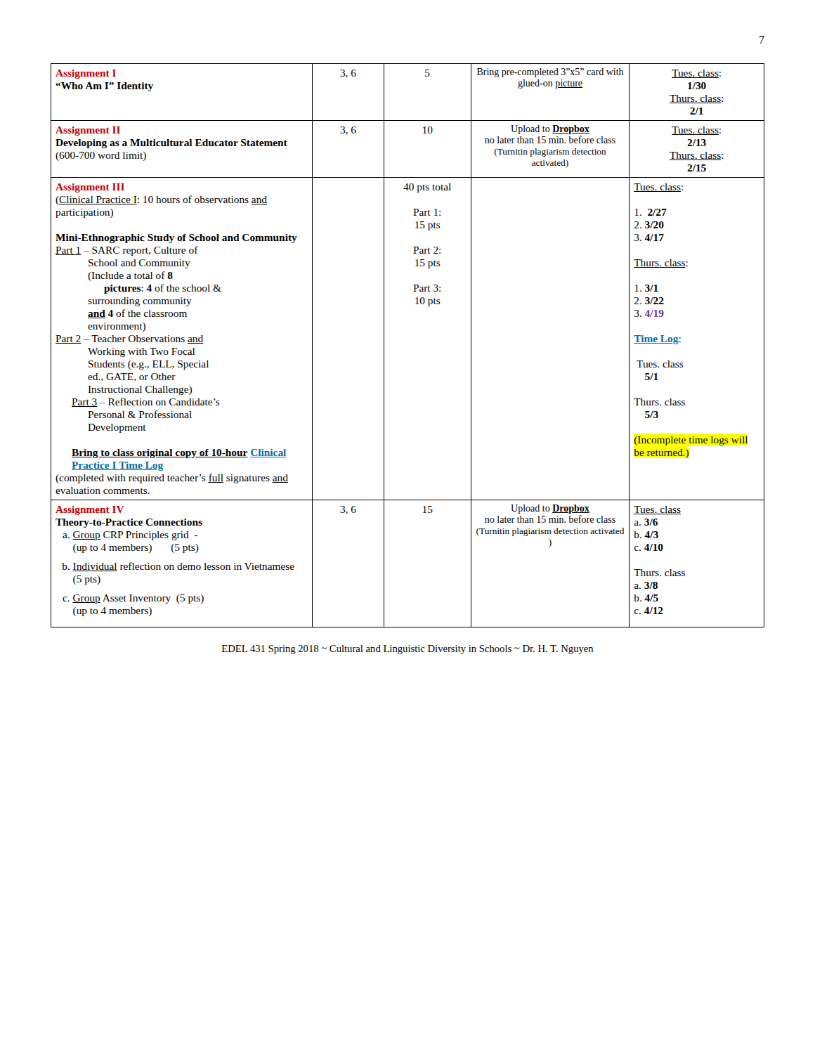7
| Assignment I “Who Am I” Identity | 3, 6 | 5 | Bring pre-completed 3”x5” card with glued-on picture | Tues. class : 1/30 Thurs. class : 2/1 |
| Assignment II Developing as a Multicultural Educator Statement (600-700 word limit) | 3, 6 | 10 | Upload to Dropbox no later than 15 min. before class (Turnitin plagiarism detection activated) | Tues. class : 2/13 Thurs. class : 2/15 |
| Assignment III ( Clinical Practice I : 10 hours of observations and participation) Mini-Ethnographic Study of School and Community Part 1 – SARC report, Culture of School and Community (Include a total of 8 pictures : 4 of the school & surrounding community and 4 of the classroom environment) Part 2 – Teacher Observations and Working with Two Focal Students (e.g., ELL, Special ed., GATE, or Other Instructional Challenge) Part 3 – Reflection on Candidate’s Personal & Professional Development Bring to class original copy of 10-hour Clinical Practice I Time Log (completed with required teacher’s full signatures and evaluation comments. | | 40 pts total Part 1: 15 pts Part 2: 15 pts Part 3: 10 pts | | Tues. class : 1. 2/27 2. 3/20 3. 4/17 Thurs. class : 1. 3/1 2. 3/22 3. 4/19 Time Log : Tues. class 5/1 Thurs. class 5/3 (Incomplete time logs will be returned.) |
| Assignment IV Theory-to-Practice Connections Group CRP Principles grid - (up to 4 members) (5 pts) Individual reflection on demo lesson in Vietnamese (5 pts) Group Asset Inventory (5 pts) (up to 4 members) | 3, 6 | 15 | Upload to Dropbox no later than 15 min. before class (Turnitin plagiarism detection activated ) | Tues. class a. 3/6 b. 4/3 c. 4/10 Thurs. class a. 3/8 b. 4/5 c. 4/12 |
EDEL 431 Spring 2018 ~ Cultural and Linguistic Diversity in Schools ~ Dr. H. T. Nguyen